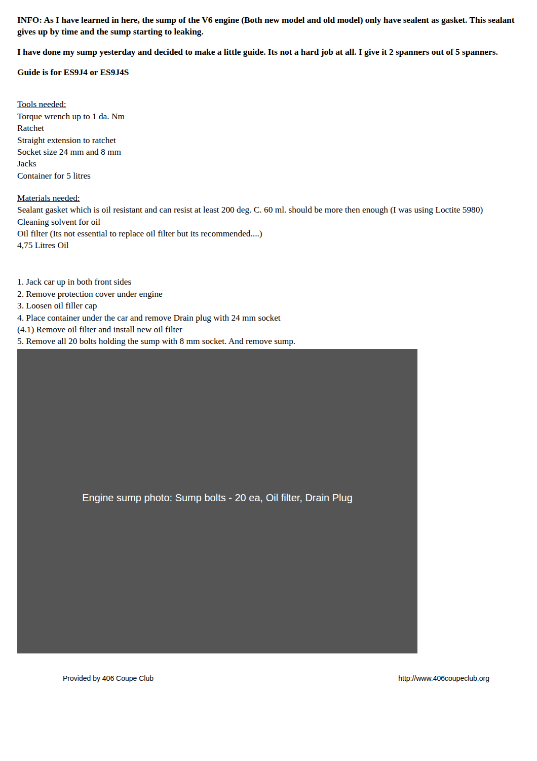INFO: As I have learned in here, the sump of the V6 engine (Both new model and old model) only have sealent as gasket. This sealant gives up by time and the sump starting to leaking.
I have done my sump yesterday and decided to make a little guide. Its not a hard job at all. I give it 2 spanners out of 5 spanners.
Guide is for ES9J4 or ES9J4S
Tools needed:
Torque wrench up to 1 da. Nm
Ratchet
Straight extension to ratchet
Socket size 24 mm and 8 mm
Jacks
Container for 5 litres
Materials needed:
Sealant gasket which is oil resistant and can resist at least 200 deg. C. 60 ml. should be more then enough (I was using Loctite 5980)
Cleaning solvent for oil
Oil filter (Its not essential to replace oil filter but its recommended....)
4,75 Litres Oil
1. Jack car up in both front sides
2. Remove protection cover under engine
3. Loosen oil filler cap
4. Place container under the car and remove Drain plug with 24 mm socket
(4.1) Remove oil filter and install new oil filter
5. Remove all 20 bolts holding the sump with 8 mm socket. And remove sump.
Provided by 406 Coupe Club http://www.406coupeclub.org